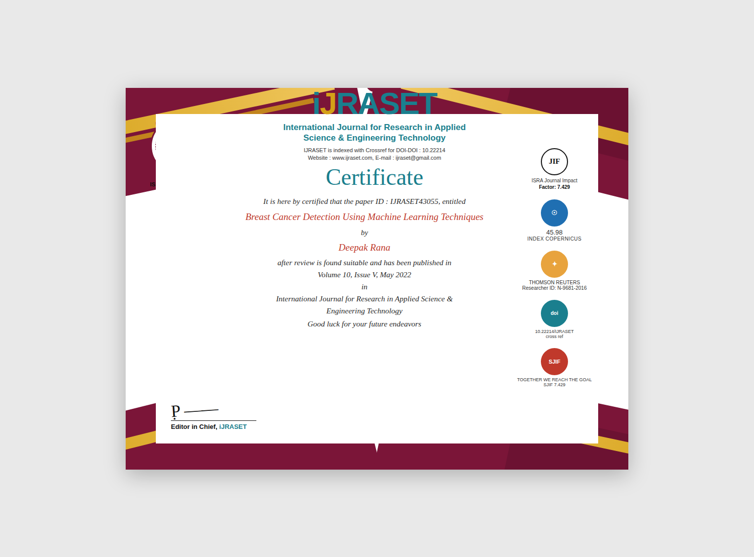International Journal for Research in Applied Science
Engineering Technology
IJRASET
CERTIFIED
PUBLICATION
APPROVED
INTERNATIONAL JOURNAL APPLIED SCIENCE
ISSN No. : 2321-9653
iJRASET
International Journal for Research in Applied
Science & Engineering Technology
IJRASET is indexed with Crossref for DOI-DOI : 10.22214
Website : www.ijraset.com, E-mail : ijraset@gmail.com
Certificate
It is here by certified that the paper ID : IJRASET43055, entitled
Breast Cancer Detection Using Machine Learning Techniques
by
Deepak Rana
after review is found suitable and has been published in
Volume 10, Issue V, May 2022
in
International Journal for Research in Applied Science &
Engineering Technology
Good luck for your future endeavors
JIF
ISRA Journal Impact
Factor: 7.429
☉
45.98
INDEX COPERNICUS
✦
THOMSON REUTERS
Researcher ID: N-9681-2016
doi
10.22214/IJRASET
cross ref
SJIF
TOGETHER WE REACH THE GOAL
SJIF 7.429
P̣ ——
Editor in Chief, iJRASET